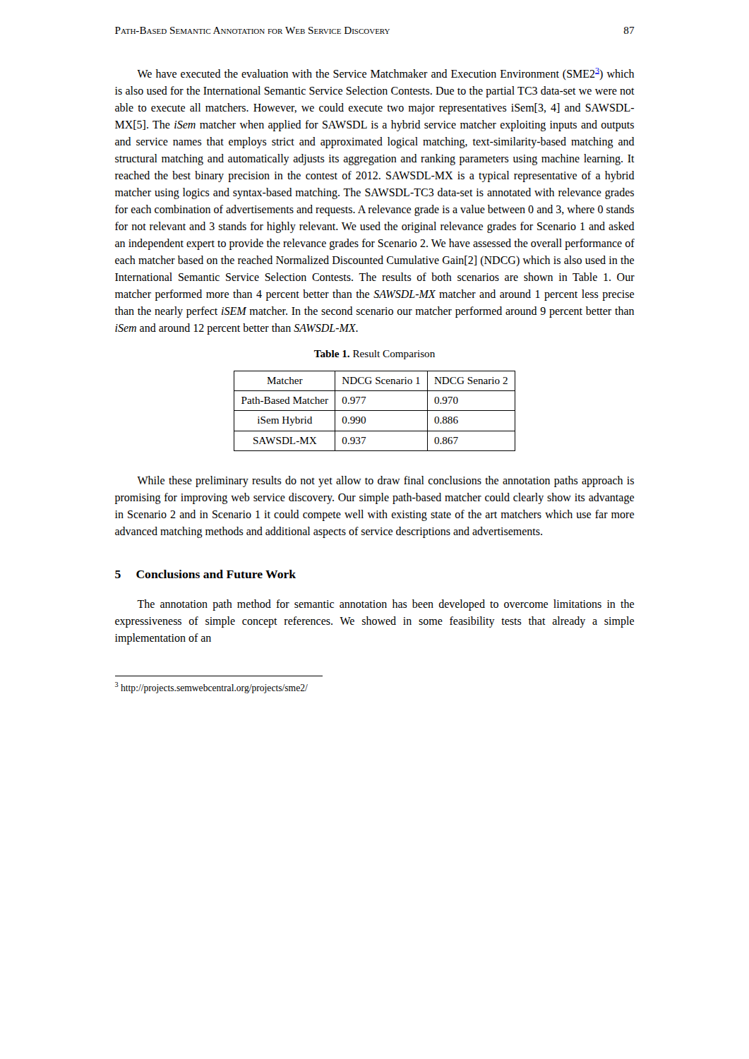Path-Based Semantic Annotation for Web Service Discovery 87
We have executed the evaluation with the Service Matchmaker and Execution Environment (SME23) which is also used for the International Semantic Service Selection Contests. Due to the partial TC3 data-set we were not able to execute all matchers. However, we could execute two major representatives iSem[3, 4] and SAWSDL-MX[5]. The iSem matcher when applied for SAWSDL is a hybrid service matcher exploiting inputs and outputs and service names that employs strict and approximated logical matching, text-similarity-based matching and structural matching and automatically adjusts its aggregation and ranking parameters using machine learning. It reached the best binary precision in the contest of 2012. SAWSDL-MX is a typical representative of a hybrid matcher using logics and syntax-based matching. The SAWSDL-TC3 data-set is annotated with relevance grades for each combination of advertisements and requests. A relevance grade is a value between 0 and 3, where 0 stands for not relevant and 3 stands for highly relevant. We used the original relevance grades for Scenario 1 and asked an independent expert to provide the relevance grades for Scenario 2. We have assessed the overall performance of each matcher based on the reached Normalized Discounted Cumulative Gain[2] (NDCG) which is also used in the International Semantic Service Selection Contests. The results of both scenarios are shown in Table 1. Our matcher performed more than 4 percent better than the SAWSDL-MX matcher and around 1 percent less precise than the nearly perfect iSEM matcher. In the second scenario our matcher performed around 9 percent better than iSem and around 12 percent better than SAWSDL-MX.
Table 1. Result Comparison
| Matcher | NDCG Scenario 1 | NDCG Senario 2 |
| --- | --- | --- |
| Path-Based Matcher | 0.977 | 0.970 |
| iSem Hybrid | 0.990 | 0.886 |
| SAWSDL-MX | 0.937 | 0.867 |
While these preliminary results do not yet allow to draw final conclusions the annotation paths approach is promising for improving web service discovery. Our simple path-based matcher could clearly show its advantage in Scenario 2 and in Scenario 1 it could compete well with existing state of the art matchers which use far more advanced matching methods and additional aspects of service descriptions and advertisements.
5 Conclusions and Future Work
The annotation path method for semantic annotation has been developed to overcome limitations in the expressiveness of simple concept references. We showed in some feasibility tests that already a simple implementation of an
3 http://projects.semwebcentral.org/projects/sme2/